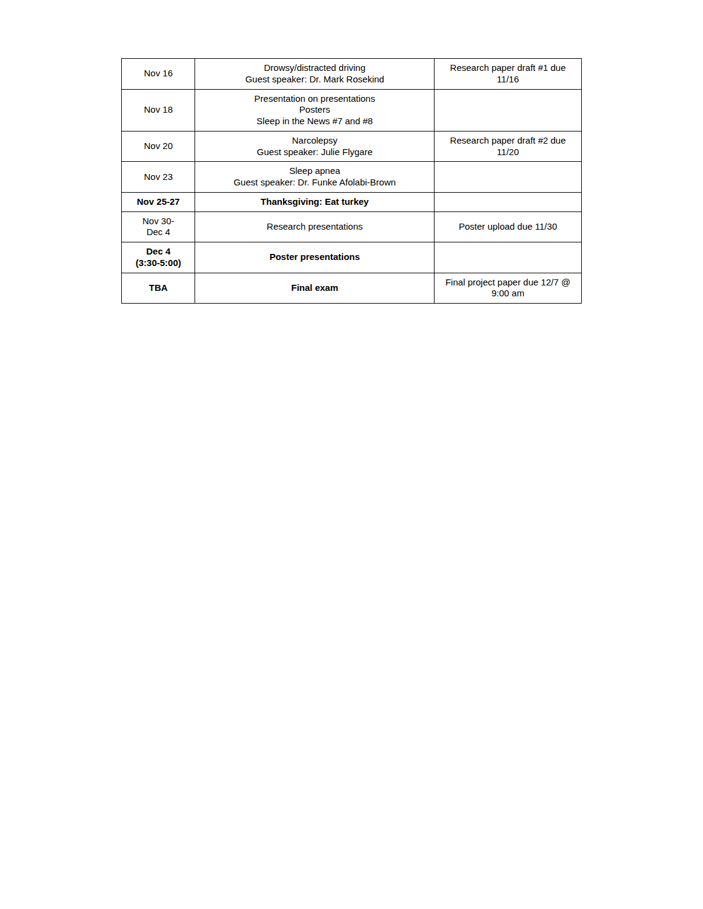| Nov 16 | Drowsy/distracted driving Guest speaker: Dr. Mark Rosekind | Research paper draft #1 due 11/16 |
| Nov 18 | Presentation on presentations Posters Sleep in the News #7 and #8 | |
| Nov 20 | Narcolepsy Guest speaker: Julie Flygare | Research paper draft #2 due 11/20 |
| Nov 23 | Sleep apnea Guest speaker: Dr. Funke Afolabi-Brown | |
| Nov 25-27 | Thanksgiving: Eat turkey | |
| Nov 30- Dec 4 | Research presentations | Poster upload due 11/30 |
| Dec 4 (3:30-5:00) | Poster presentations | |
| TBA | Final exam | Final project paper due 12/7 @ 9:00 am |